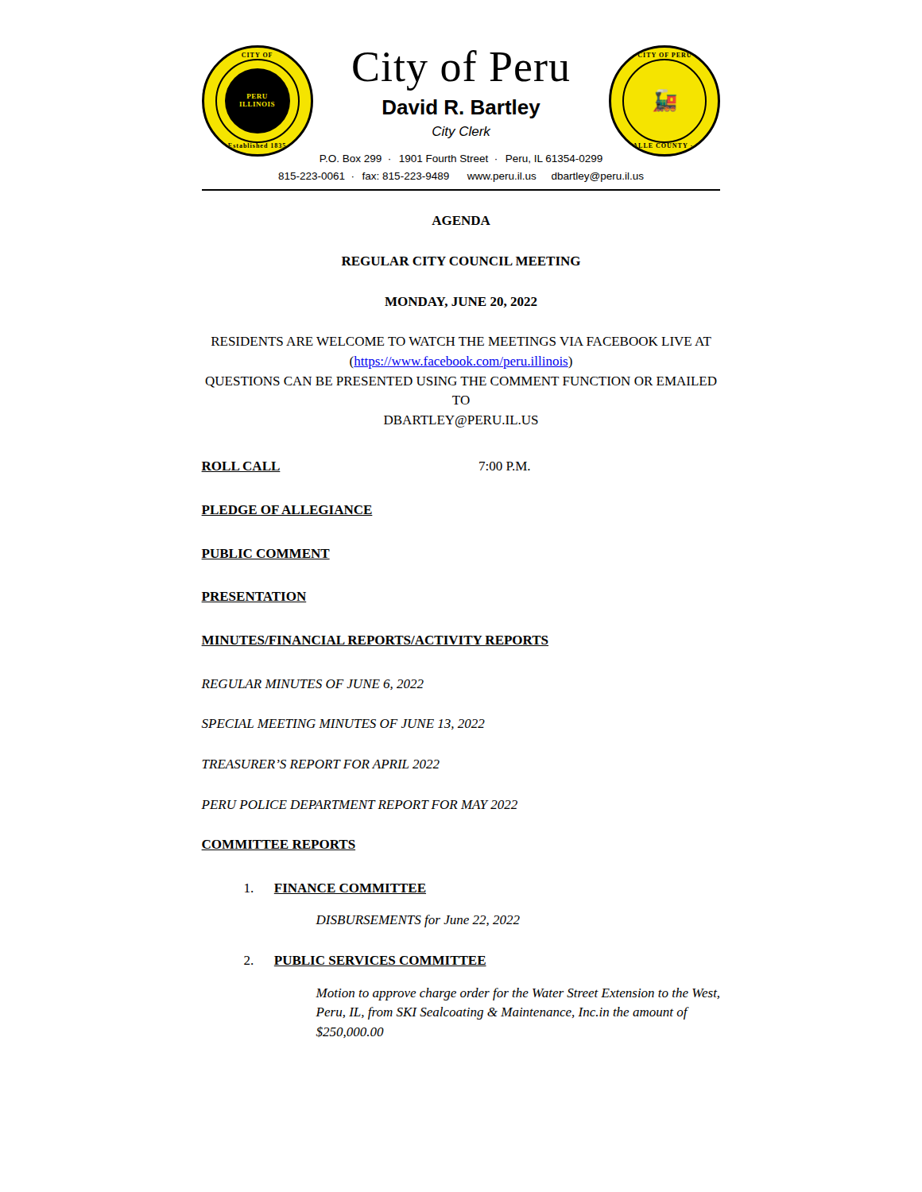CITY OF
PERU
ILLINOIS
Established 1835
CITY OF PERU
🚂
LASALLE COUNTY · 1835
City of Peru
David R. Bartley
City Clerk
P.O. Box 299 · 1901 Fourth Street · Peru, IL 61354-0299
815-223-0061 · fax: 815-223-9489 www.peru.il.us dbartley@peru.il.us
AGENDA
REGULAR CITY COUNCIL MEETING
MONDAY, JUNE 20, 2022
RESIDENTS ARE WELCOME TO WATCH THE MEETINGS VIA FACEBOOK LIVE AT
(https://www.facebook.com/peru.illinois)
QUESTIONS CAN BE PRESENTED USING THE COMMENT FUNCTION OR EMAILED TO
DBARTLEY@PERU.IL.US
ROLL CALL 7:00 P.M.
Pledge of Allegiance
Public Comment
Presentation
Minutes/Financial Reports/Activity Reports
REGULAR MINUTES OF JUNE 6, 2022
SPECIAL MEETING MINUTES OF JUNE 13, 2022
TREASURER’S REPORT FOR APRIL 2022
PERU POLICE DEPARTMENT REPORT FOR MAY 2022
Committee Reports
1. Finance Committee
DISBURSEMENTS for June 22, 2022
2. Public Services Committee
Motion to approve charge order for the Water Street Extension to the West, Peru, IL, from SKI Sealcoating & Maintenance, Inc.in the amount of $250,000.00